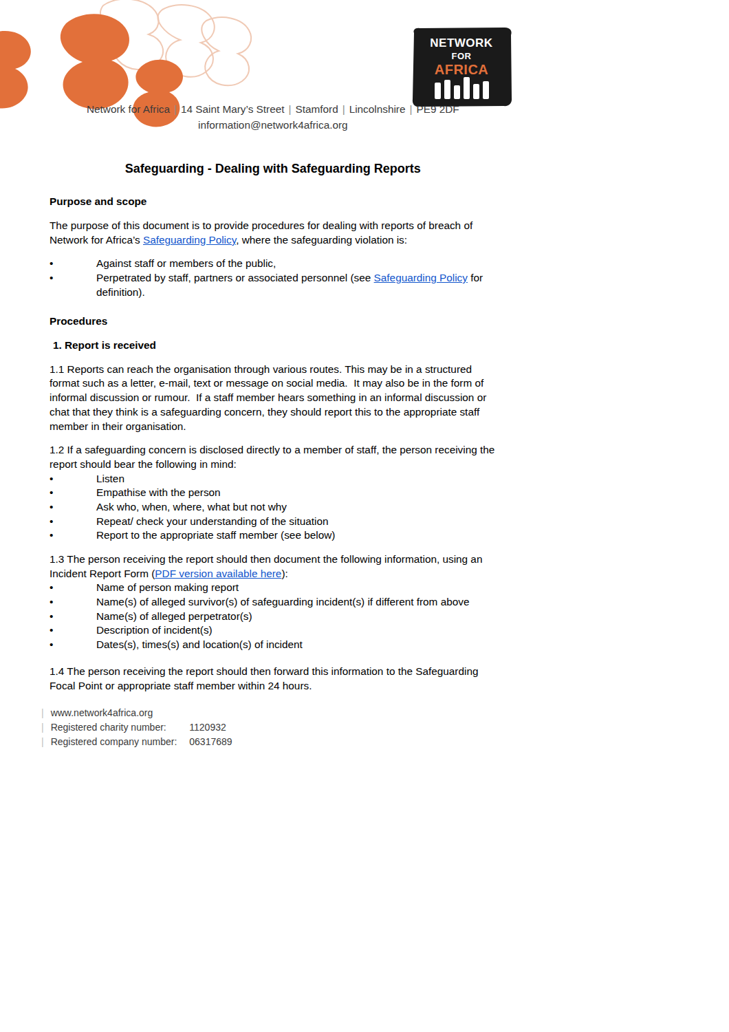NETWORK FOR AFRICA
Network for Africa|14 Saint Mary’s Street|Stamford|Lincolnshire|PE9 2DF
information@network4africa.org
Safeguarding - Dealing with Safeguarding Reports
Purpose and scope
The purpose of this document is to provide procedures for dealing with reports of breach of Network for Africa’s Safeguarding Policy, where the safeguarding violation is:
Against staff or members of the public,
Perpetrated by staff, partners or associated personnel (see Safeguarding Policy for definition).
Procedures
Report is received
1.1 Reports can reach the organisation through various routes. This may be in a structured format such as a letter, e-mail, text or message on social media. It may also be in the form of informal discussion or rumour. If a staff member hears something in an informal discussion or chat that they think is a safeguarding concern, they should report this to the appropriate staff member in their organisation.
1.2 If a safeguarding concern is disclosed directly to a member of staff, the person receiving the report should bear the following in mind:
Listen
Empathise with the person
Ask who, when, where, what but not why
Repeat/ check your understanding of the situation
Report to the appropriate staff member (see below)
1.3 The person receiving the report should then document the following information, using an Incident Report Form (PDF version available here):
Name of person making report
Name(s) of alleged survivor(s) of safeguarding incident(s) if different from above
Name(s) of alleged perpetrator(s)
Description of incident(s)
Dates(s), times(s) and location(s) of incident
1.4 The person receiving the report should then forward this information to the Safeguarding Focal Point or appropriate staff member within 24 hours.
| / | www.network4africa.org | |
| / | Registered charity number: | 1120932 |
| / | Registered company number: | 06317689 |